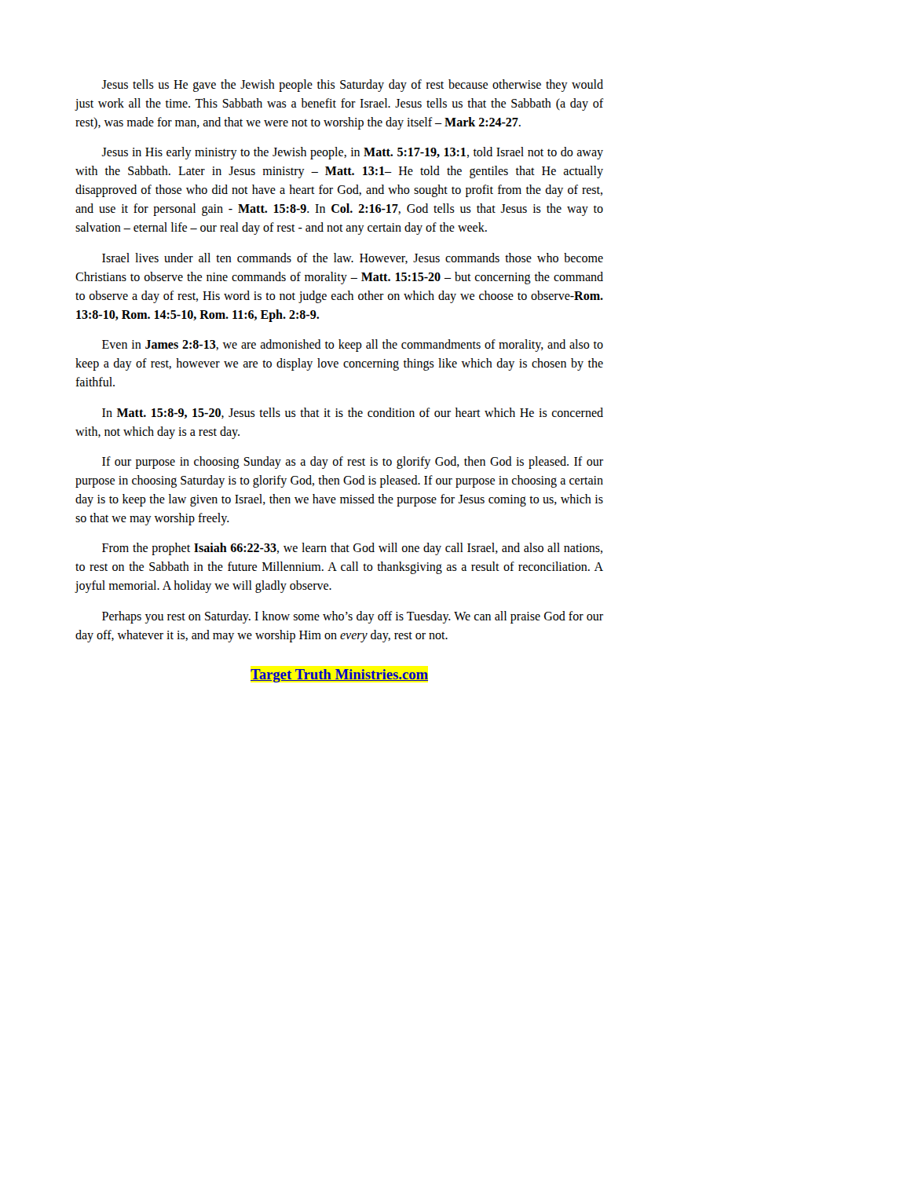Jesus tells us He gave the Jewish people this Saturday day of rest because otherwise they would just work all the time. This Sabbath was a benefit for Israel. Jesus tells us that the Sabbath (a day of rest), was made for man, and that we were not to worship the day itself – Mark 2:24-27.
Jesus in His early ministry to the Jewish people, in Matt. 5:17-19, 13:1, told Israel not to do away with the Sabbath. Later in Jesus ministry – Matt. 13:1– He told the gentiles that He actually disapproved of those who did not have a heart for God, and who sought to profit from the day of rest, and use it for personal gain - Matt. 15:8-9. In Col. 2:16-17, God tells us that Jesus is the way to salvation – eternal life – our real day of rest - and not any certain day of the week.
Israel lives under all ten commands of the law. However, Jesus commands those who become Christians to observe the nine commands of morality – Matt. 15:15-20 – but concerning the command to observe a day of rest, His word is to not judge each other on which day we choose to observe-Rom. 13:8-10, Rom. 14:5-10, Rom. 11:6, Eph. 2:8-9.
Even in James 2:8-13, we are admonished to keep all the commandments of morality, and also to keep a day of rest, however we are to display love concerning things like which day is chosen by the faithful.
In Matt. 15:8-9, 15-20, Jesus tells us that it is the condition of our heart which He is concerned with, not which day is a rest day.
If our purpose in choosing Sunday as a day of rest is to glorify God, then God is pleased. If our purpose in choosing Saturday is to glorify God, then God is pleased. If our purpose in choosing a certain day is to keep the law given to Israel, then we have missed the purpose for Jesus coming to us, which is so that we may worship freely.
From the prophet Isaiah 66:22-33, we learn that God will one day call Israel, and also all nations, to rest on the Sabbath in the future Millennium. A call to thanksgiving as a result of reconciliation. A joyful memorial. A holiday we will gladly observe.
Perhaps you rest on Saturday. I know some who’s day off is Tuesday. We can all praise God for our day off, whatever it is, and may we worship Him on every day, rest or not.
Target Truth Ministries.com